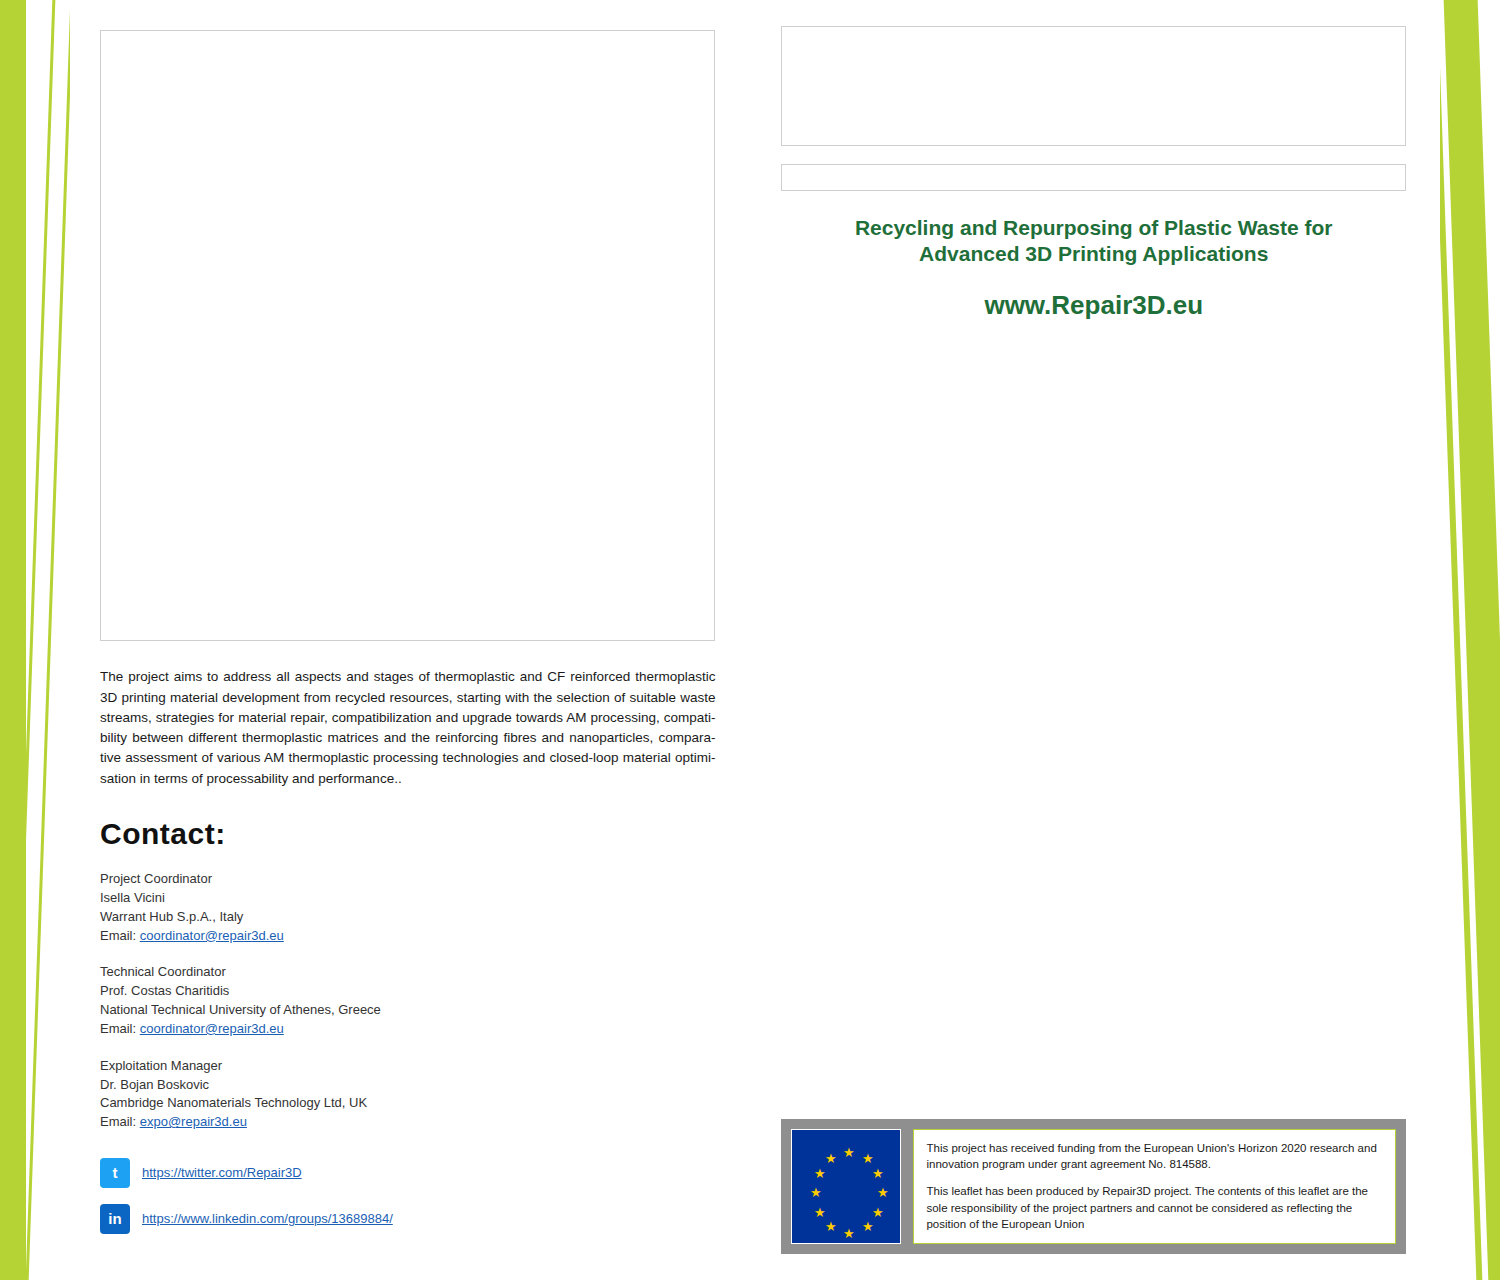1. PLASTIC WASTE
2. CFRP WASTE
♻
Repair 3D
VISION
3D PRINTED PRODUCTS
♻
The project aims to address all aspects and stages of thermoplastic and CF reinforced thermoplastic 3D printing material development from recycled resources, starting with the selection of suitable waste streams, strategies for material repair, compatibilization and upgrade towards AM processing, compatibility between different thermoplastic matrices and the reinforcing fibres and nanoparticles, comparative assessment of various AM thermoplastic processing technologies and closed-loop material optimisation in terms of processability and performance..
Contact:
Project Coordinator
Isella Vicini
Warrant Hub S.p.A., Italy
Email: coordinator@repair3d.eu
Technical Coordinator
Prof. Costas Charitidis
National Technical University of Athenes, Greece
Email: coordinator@repair3d.eu
Exploitation Manager
Dr. Bojan Boskovic
Cambridge Nanomaterials Technology Ltd, UK
Email: expo@repair3d.eu
t https://twitter.com/Repair3D
in https://www.linkedin.com/groups/13689884/
Repair 3D
Plastic/CFRP upcycling and repurposing Advanced Ecodesign Additive Manufacturing Advanced TP CFRPs Materials separation and reuse Cradle-to-cradle LCA
♻
Repair3D
Recycling and Repurposing of Plastic Waste for
Advanced 3D Printing Applications
www.Repair3D.eu
★ ★ ★ ★ ★ ★ ★ ★ ★ ★ ★ ★
This project has received funding from the European Union's Horizon 2020 research and innovation program under grant agreement No. 814588.
This leaflet has been produced by Repair3D project. The contents of this leaflet are the sole responsibility of the project partners and cannot be considered as reflecting the position of the European Union